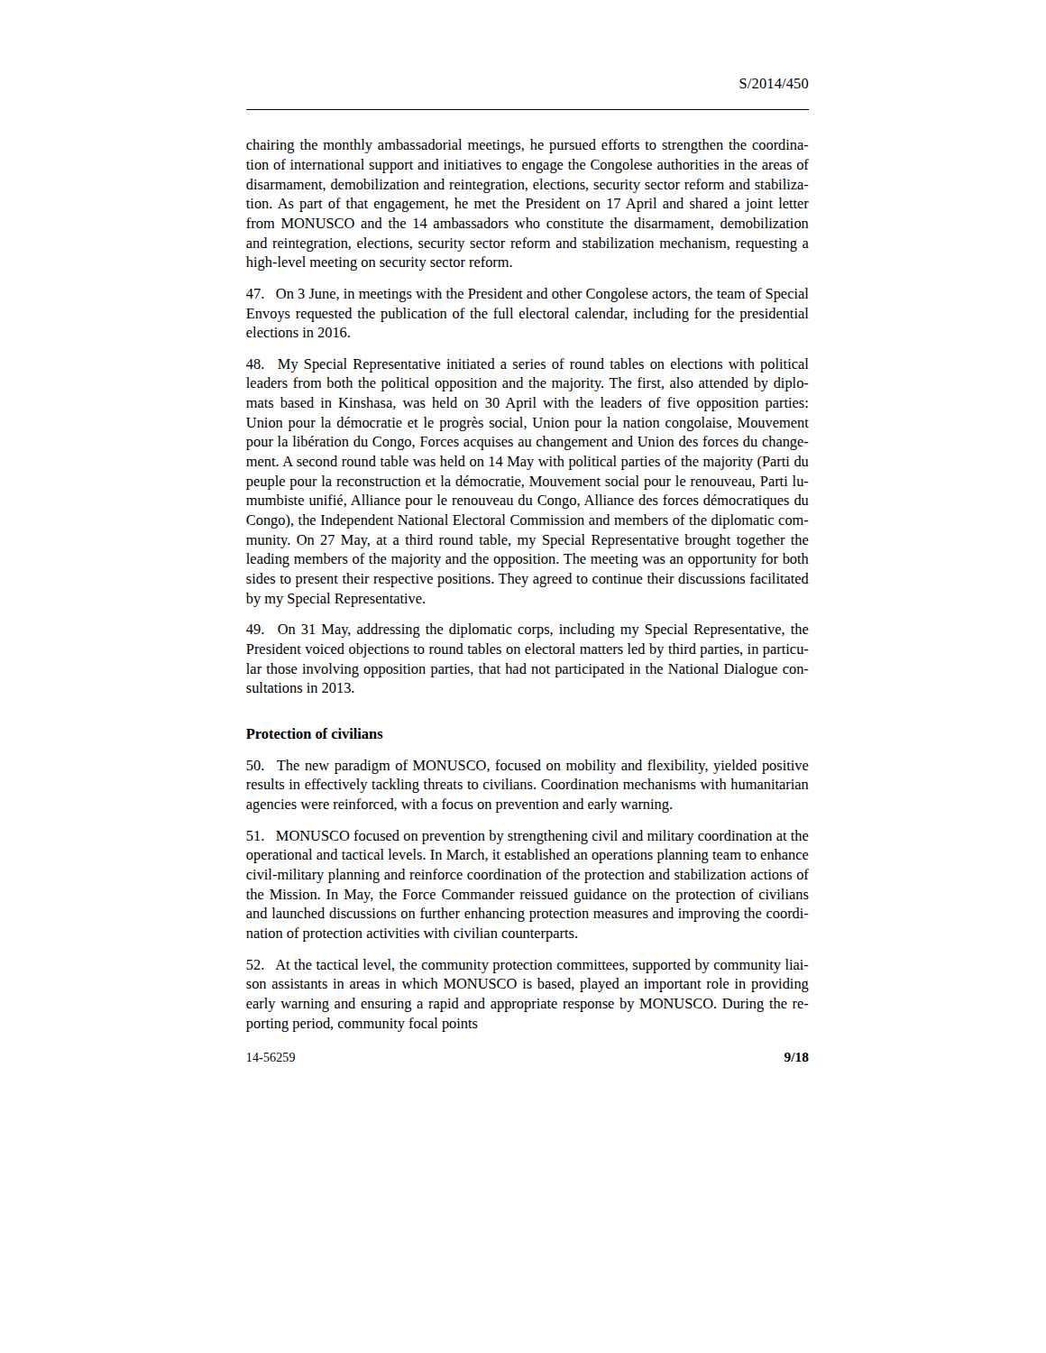S/2014/450
chairing the monthly ambassadorial meetings, he pursued efforts to strengthen the coordination of international support and initiatives to engage the Congolese authorities in the areas of disarmament, demobilization and reintegration, elections, security sector reform and stabilization. As part of that engagement, he met the President on 17 April and shared a joint letter from MONUSCO and the 14 ambassadors who constitute the disarmament, demobilization and reintegration, elections, security sector reform and stabilization mechanism, requesting a high-level meeting on security sector reform.
47. On 3 June, in meetings with the President and other Congolese actors, the team of Special Envoys requested the publication of the full electoral calendar, including for the presidential elections in 2016.
48. My Special Representative initiated a series of round tables on elections with political leaders from both the political opposition and the majority. The first, also attended by diplomats based in Kinshasa, was held on 30 April with the leaders of five opposition parties: Union pour la démocratie et le progrès social, Union pour la nation congolaise, Mouvement pour la libération du Congo, Forces acquises au changement and Union des forces du changement. A second round table was held on 14 May with political parties of the majority (Parti du peuple pour la reconstruction et la démocratie, Mouvement social pour le renouveau, Parti lumumbiste unifié, Alliance pour le renouveau du Congo, Alliance des forces démocratiques du Congo), the Independent National Electoral Commission and members of the diplomatic community. On 27 May, at a third round table, my Special Representative brought together the leading members of the majority and the opposition. The meeting was an opportunity for both sides to present their respective positions. They agreed to continue their discussions facilitated by my Special Representative.
49. On 31 May, addressing the diplomatic corps, including my Special Representative, the President voiced objections to round tables on electoral matters led by third parties, in particular those involving opposition parties, that had not participated in the National Dialogue consultations in 2013.
Protection of civilians
50. The new paradigm of MONUSCO, focused on mobility and flexibility, yielded positive results in effectively tackling threats to civilians. Coordination mechanisms with humanitarian agencies were reinforced, with a focus on prevention and early warning.
51. MONUSCO focused on prevention by strengthening civil and military coordination at the operational and tactical levels. In March, it established an operations planning team to enhance civil-military planning and reinforce coordination of the protection and stabilization actions of the Mission. In May, the Force Commander reissued guidance on the protection of civilians and launched discussions on further enhancing protection measures and improving the coordination of protection activities with civilian counterparts.
52. At the tactical level, the community protection committees, supported by community liaison assistants in areas in which MONUSCO is based, played an important role in providing early warning and ensuring a rapid and appropriate response by MONUSCO. During the reporting period, community focal points
14-56259 9/18